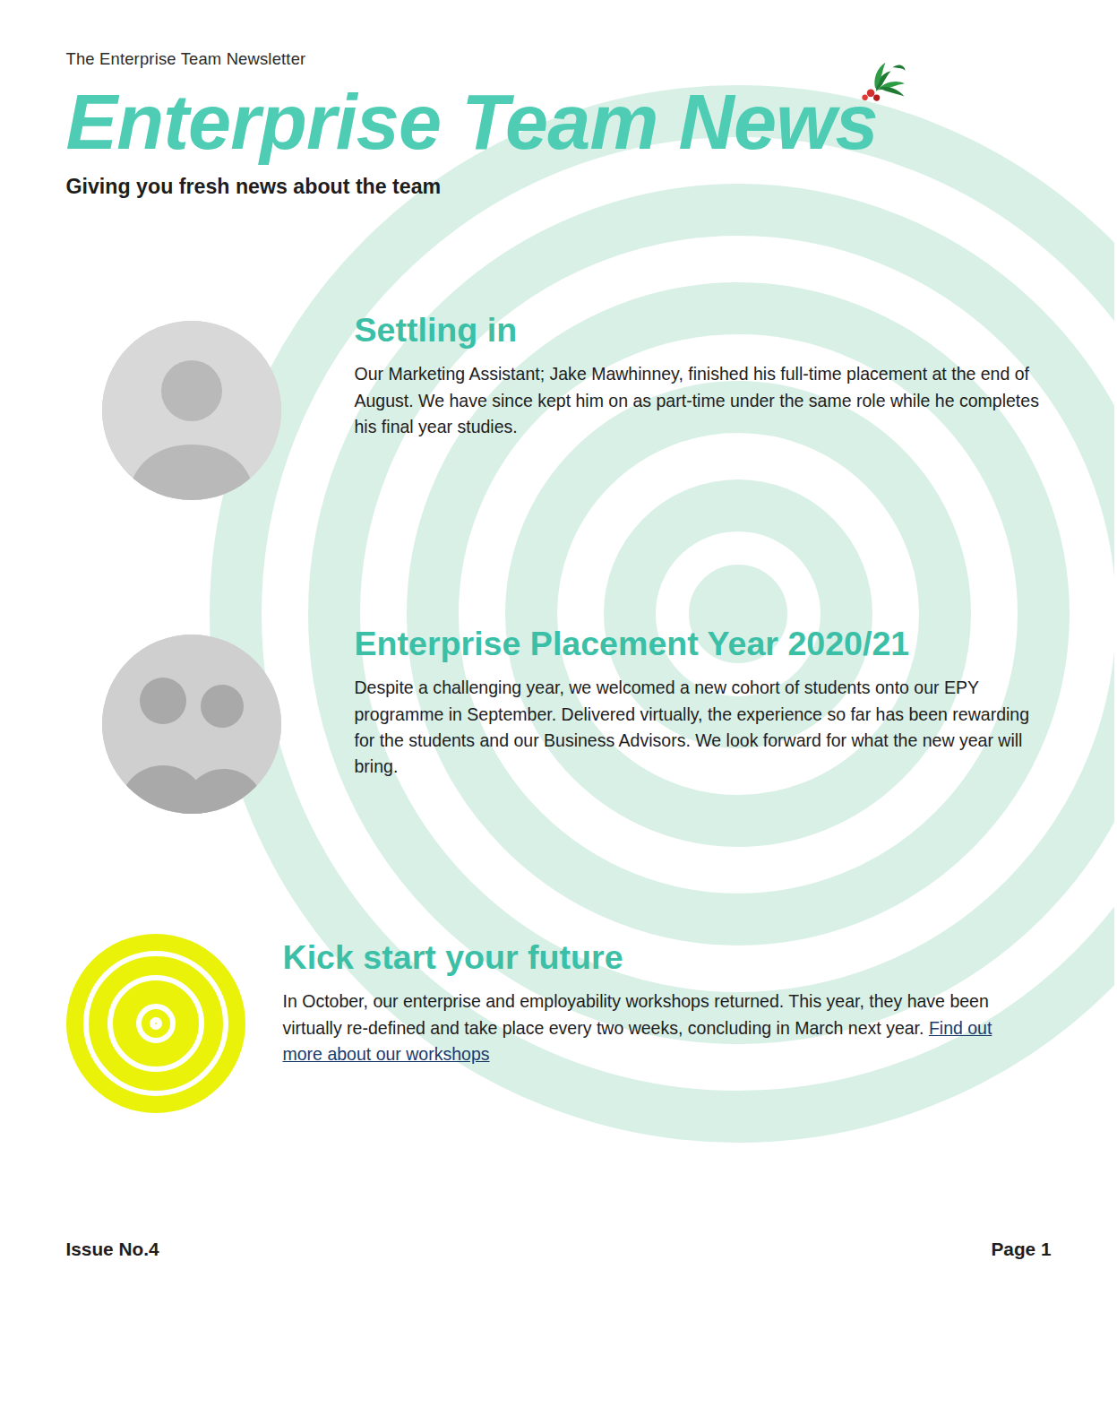The Enterprise Team Newsletter
Enterprise Team News
Giving you fresh news about the team
Settling in
Our Marketing Assistant; Jake Mawhinney, finished his full-time placement at the end of August. We have since kept him on as part-time under the same role while he completes his final year studies.
Enterprise Placement Year 2020/21
Despite a challenging year, we welcomed a new cohort of students onto our EPY programme in September. Delivered virtually, the experience so far has been rewarding for the students and our Business Advisors. We look forward for what the new year will bring.
Kick start your future
In October, our enterprise and employability workshops returned. This year, they have been virtually re-defined and take place every two weeks, concluding in March next year. Find out more about our workshops
Issue No.4 Page 1